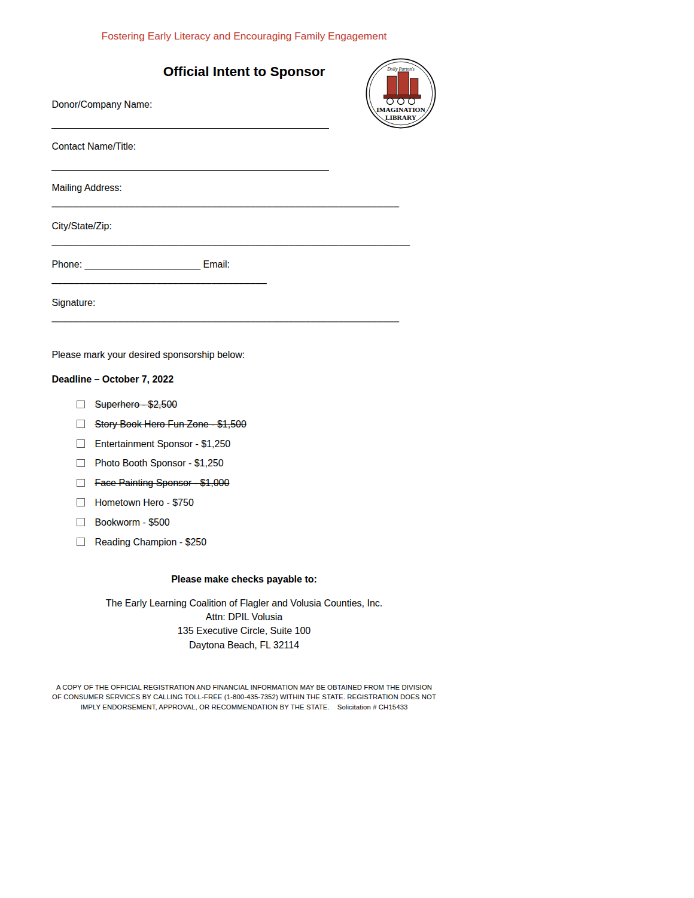Fostering Early Literacy and Encouraging Family Engagement
Dolly Parton's IMAGINATION LIBRARY
Official Intent to Sponsor
Donor/Company Name:
Contact Name/Title:
Mailing Address: _______________________________________________________________
City/State/Zip: _________________________________________________________________
Phone: _____________________ Email: _______________________________________
Signature: _______________________________________________________________
Please mark your desired sponsorship below:
Deadline – October 7, 2022
Superhero - $2,500
Story Book Hero Fun Zone - $1,500
Entertainment Sponsor - $1,250
Photo Booth Sponsor - $1,250
Face Painting Sponsor - $1,000
Hometown Hero - $750
Bookworm - $500
Reading Champion - $250
Please make checks payable to:
The Early Learning Coalition of Flagler and Volusia Counties, Inc.
Attn: DPIL Volusia
135 Executive Circle, Suite 100
Daytona Beach, FL 32114
A COPY OF THE OFFICIAL REGISTRATION AND FINANCIAL INFORMATION MAY BE OBTAINED FROM THE DIVISION OF CONSUMER SERVICES BY CALLING TOLL-FREE (1-800-435-7352) WITHIN THE STATE. REGISTRATION DOES NOT IMPLY ENDORSEMENT, APPROVAL, OR RECOMMENDATION BY THE STATE. Solicitation # CH15433